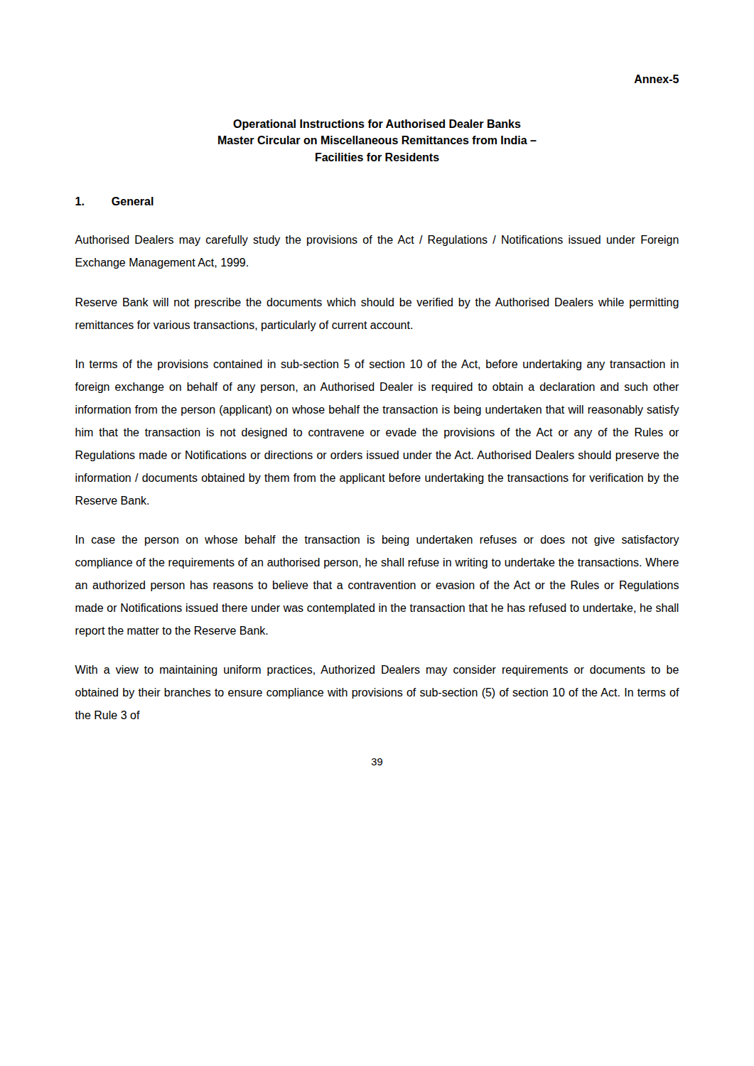Annex-5
Operational Instructions for Authorised Dealer Banks
Master Circular on Miscellaneous Remittances from India –
Facilities for Residents
1. General
Authorised Dealers may carefully study the provisions of the Act / Regulations / Notifications issued under Foreign Exchange Management Act, 1999.
Reserve Bank will not prescribe the documents which should be verified by the Authorised Dealers while permitting remittances for various transactions, particularly of current account.
In terms of the provisions contained in sub-section 5 of section 10 of the Act, before undertaking any transaction in foreign exchange on behalf of any person, an Authorised Dealer is required to obtain a declaration and such other information from the person (applicant) on whose behalf the transaction is being undertaken that will reasonably satisfy him that the transaction is not designed to contravene or evade the provisions of the Act or any of the Rules or Regulations made or Notifications or directions or orders issued under the Act. Authorised Dealers should preserve the information / documents obtained by them from the applicant before undertaking the transactions for verification by the Reserve Bank.
In case the person on whose behalf the transaction is being undertaken refuses or does not give satisfactory compliance of the requirements of an authorised person, he shall refuse in writing to undertake the transactions. Where an authorized person has reasons to believe that a contravention or evasion of the Act or the Rules or Regulations made or Notifications issued there under was contemplated in the transaction that he has refused to undertake, he shall report the matter to the Reserve Bank.
With a view to maintaining uniform practices, Authorized Dealers may consider requirements or documents to be obtained by their branches to ensure compliance with provisions of sub-section (5) of section 10 of the Act. In terms of the Rule 3 of
39